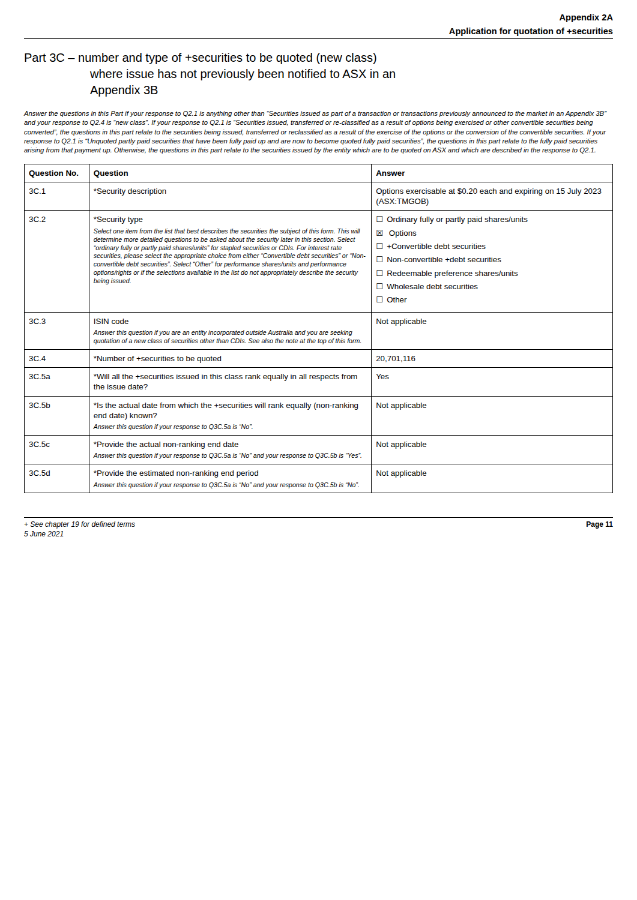Appendix 2A
Application for quotation of +securities
Part 3C – number and type of +securities to be quoted (new class) where issue has not previously been notified to ASX in an Appendix 3B
Answer the questions in this Part if your response to Q2.1 is anything other than “Securities issued as part of a transaction or transactions previously announced to the market in an Appendix 3B” and your response to Q2.4 is “new class”. If your response to Q2.1 is “Securities issued, transferred or re-classified as a result of options being exercised or other convertible securities being converted”, the questions in this part relate to the securities being issued, transferred or reclassified as a result of the exercise of the options or the conversion of the convertible securities. If your response to Q2.1 is “Unquoted partly paid securities that have been fully paid up and are now to become quoted fully paid securities”, the questions in this part relate to the fully paid securities arising from that payment up. Otherwise, the questions in this part relate to the securities issued by the entity which are to be quoted on ASX and which are described in the response to Q2.1.
| Question No. | Question | Answer |
| --- | --- | --- |
| 3C.1 | *Security description | Options exercisable at $0.20 each and expiring on 15 July 2023 (ASX:TMGOB) |
| 3C.2 | *Security type Select one item from the list that best describes the securities the subject of this form. This will determine more detailed questions to be asked about the security later in this section. Select “ordinary fully or partly paid shares/units” for stapled securities or CDIs. For interest rate securities, please select the appropriate choice from either “Convertible debt securities” or “Non-convertible debt securities”. Select “Other” for performance shares/units and performance options/rights or if the selections available in the list do not appropriately describe the security being issued. | ☐ Ordinary fully or partly paid shares/units ☒ Options ☐ +Convertible debt securities ☐ Non-convertible +debt securities ☐ Redeemable preference shares/units ☐ Wholesale debt securities ☐ Other |
| 3C.3 | ISIN code Answer this question if you are an entity incorporated outside Australia and you are seeking quotation of a new class of securities other than CDIs. See also the note at the top of this form. | Not applicable |
| 3C.4 | *Number of +securities to be quoted | 20,701,116 |
| 3C.5a | *Will all the +securities issued in this class rank equally in all respects from the issue date? | Yes |
| 3C.5b | *Is the actual date from which the +securities will rank equally (non-ranking end date) known? Answer this question if your response to Q3C.5a is “No”. | Not applicable |
| 3C.5c | *Provide the actual non-ranking end date Answer this question if your response to Q3C.5a is “No” and your response to Q3C.5b is “Yes”. | Not applicable |
| 3C.5d | *Provide the estimated non-ranking end period Answer this question if your response to Q3C.5a is “No” and your response to Q3C.5b is “No”. | Not applicable |
+ See chapter 19 for defined terms
5 June 2021
Page 11